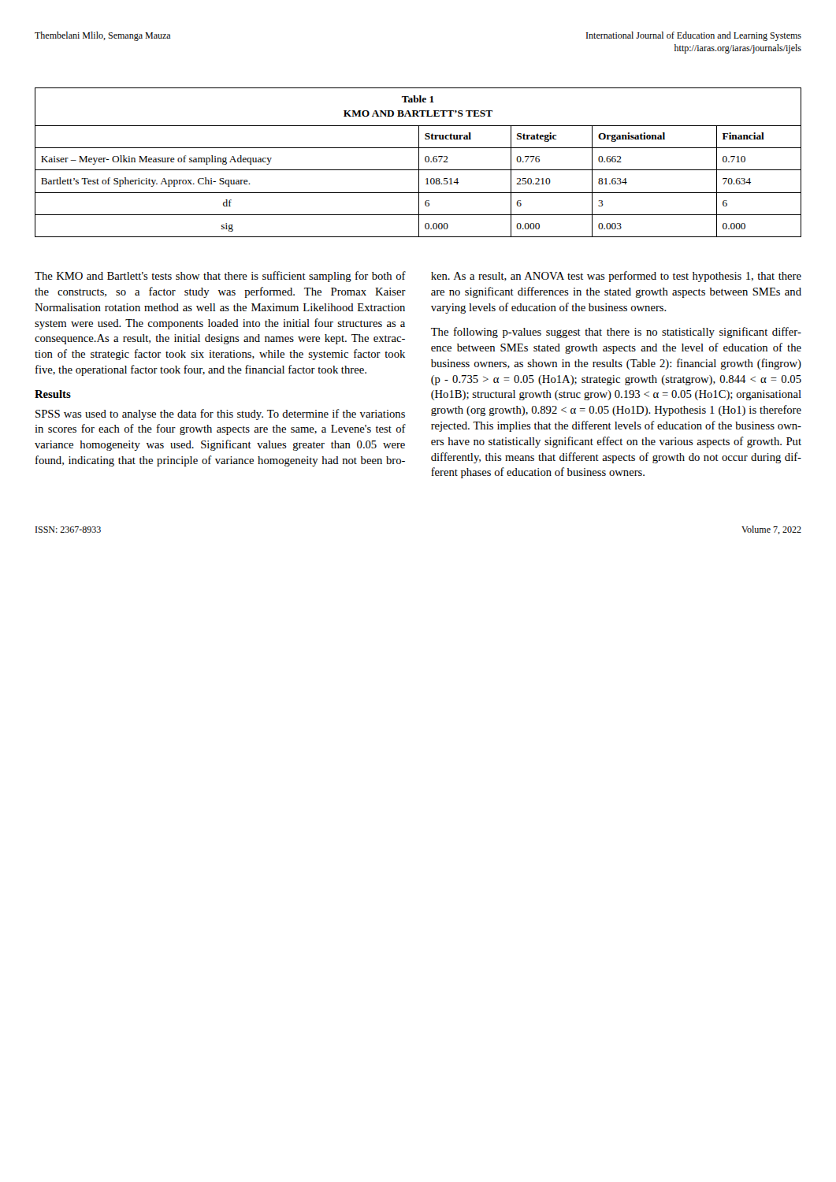Thembelani Mlilo, Semanga Mauza
International Journal of Education and Learning Systems
http://iaras.org/iaras/journals/ijels
Table 1 KMO AND BARTLETT’S TEST
| | Structural | Strategic | Organisational | Financial |
| --- | --- | --- | --- | --- |
| Kaiser – Meyer- Olkin Measure of sampling Adequacy | 0.672 | 0.776 | 0.662 | 0.710 |
| Bartlett’s Test of Sphericity. Approx. Chi- Square. | 108.514 | 250.210 | 81.634 | 70.634 |
| df | 6 | 6 | 3 | 6 |
| sig | 0.000 | 0.000 | 0.003 | 0.000 |
The KMO and Bartlett's tests show that there is sufficient sampling for both of the constructs, so a factor study was performed. The Promax Kaiser Normalisation rotation method as well as the Maximum Likelihood Extraction system were used. The components loaded into the initial four structures as a consequence.As a result, the initial designs and names were kept. The extraction of the strategic factor took six iterations, while the systemic factor took five, the operational factor took four, and the financial factor took three.
Results
SPSS was used to analyse the data for this study. To determine if the variations in scores for each of the four growth aspects are the same, a Levene's test of variance homogeneity was used. Significant values greater than 0.05 were found, indicating that the principle of variance homogeneity had not been broken. As a result, an ANOVA test was performed to test hypothesis 1, that there are no significant differences in the stated growth aspects between SMEs and varying levels of education of the business owners.
The following p-values suggest that there is no statistically significant difference between SMEs stated growth aspects and the level of education of the business owners, as shown in the results (Table 2): financial growth (fingrow) (p - 0.735 > α = 0.05 (Ho1A); strategic growth (stratgrow), 0.844 < α = 0.05 (Ho1B); structural growth (struc grow) 0.193 < α = 0.05 (Ho1C); organisational growth (org growth), 0.892 < α = 0.05 (Ho1D). Hypothesis 1 (Ho1) is therefore rejected. This implies that the different levels of education of the business owners have no statistically significant effect on the various aspects of growth. Put differently, this means that different aspects of growth do not occur during different phases of education of business owners.
ISSN: 2367-8933
Volume 7, 2022